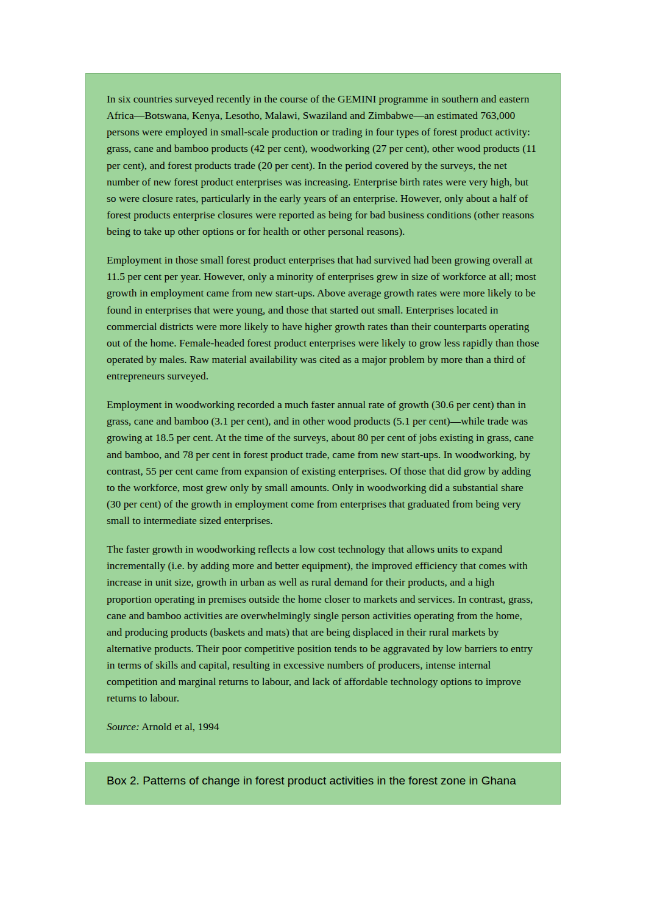In six countries surveyed recently in the course of the GEMINI programme in southern and eastern Africa—Botswana, Kenya, Lesotho, Malawi, Swaziland and Zimbabwe—an estimated 763,000 persons were employed in small-scale production or trading in four types of forest product activity: grass, cane and bamboo products (42 per cent), woodworking (27 per cent), other wood products (11 per cent), and forest products trade (20 per cent). In the period covered by the surveys, the net number of new forest product enterprises was increasing. Enterprise birth rates were very high, but so were closure rates, particularly in the early years of an enterprise. However, only about a half of forest products enterprise closures were reported as being for bad business conditions (other reasons being to take up other options or for health or other personal reasons).
Employment in those small forest product enterprises that had survived had been growing overall at 11.5 per cent per year. However, only a minority of enterprises grew in size of workforce at all; most growth in employment came from new start-ups. Above average growth rates were more likely to be found in enterprises that were young, and those that started out small. Enterprises located in commercial districts were more likely to have higher growth rates than their counterparts operating out of the home. Female-headed forest product enterprises were likely to grow less rapidly than those operated by males. Raw material availability was cited as a major problem by more than a third of entrepreneurs surveyed.
Employment in woodworking recorded a much faster annual rate of growth (30.6 per cent) than in grass, cane and bamboo (3.1 per cent), and in other wood products (5.1 per cent)—while trade was growing at 18.5 per cent. At the time of the surveys, about 80 per cent of jobs existing in grass, cane and bamboo, and 78 per cent in forest product trade, came from new start-ups. In woodworking, by contrast, 55 per cent came from expansion of existing enterprises. Of those that did grow by adding to the workforce, most grew only by small amounts. Only in woodworking did a substantial share (30 per cent) of the growth in employment come from enterprises that graduated from being very small to intermediate sized enterprises.
The faster growth in woodworking reflects a low cost technology that allows units to expand incrementally (i.e. by adding more and better equipment), the improved efficiency that comes with increase in unit size, growth in urban as well as rural demand for their products, and a high proportion operating in premises outside the home closer to markets and services. In contrast, grass, cane and bamboo activities are overwhelmingly single person activities operating from the home, and producing products (baskets and mats) that are being displaced in their rural markets by alternative products. Their poor competitive position tends to be aggravated by low barriers to entry in terms of skills and capital, resulting in excessive numbers of producers, intense internal competition and marginal returns to labour, and lack of affordable technology options to improve returns to labour.
Source: Arnold et al, 1994
Box 2. Patterns of change in forest product activities in the forest zone in Ghana